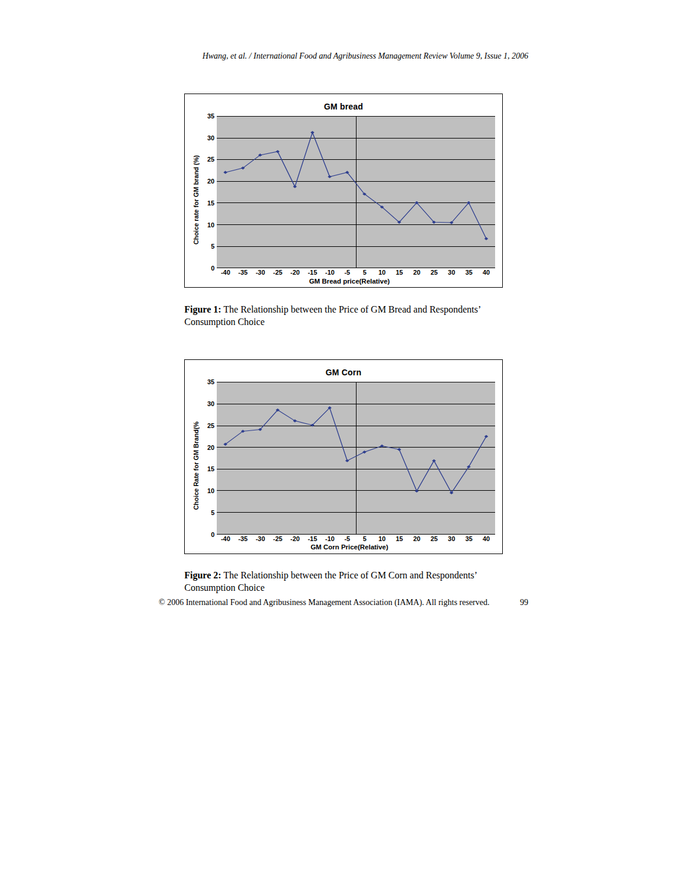Hwang, et al. / International Food and Agribusiness Management Review Volume 9, Issue 1, 2006
GM bread
Choice rate for GM brand (%)
35
30
25
20
15
10
5
0
-40 -35 -30 -25 -20 -15 -10 -5 5 10 15 20 25 30 35 40
GM Bread price(Relative)
Figure 1: The Relationship between the Price of GM Bread and Respondents’ Consumption Choice
GM Corn
Choice Rate for GM Brand(%
35
30
25
20
15
10
5
0
-40 -35 -30 -25 -20 -15 -10 -5 5 10 15 20 25 30 35 40
GM Corn Price(Relative)
Figure 2: The Relationship between the Price of GM Corn and Respondents’ Consumption Choice
© 2006 International Food and Agribusiness Management Association (IAMA). All rights reserved.
99